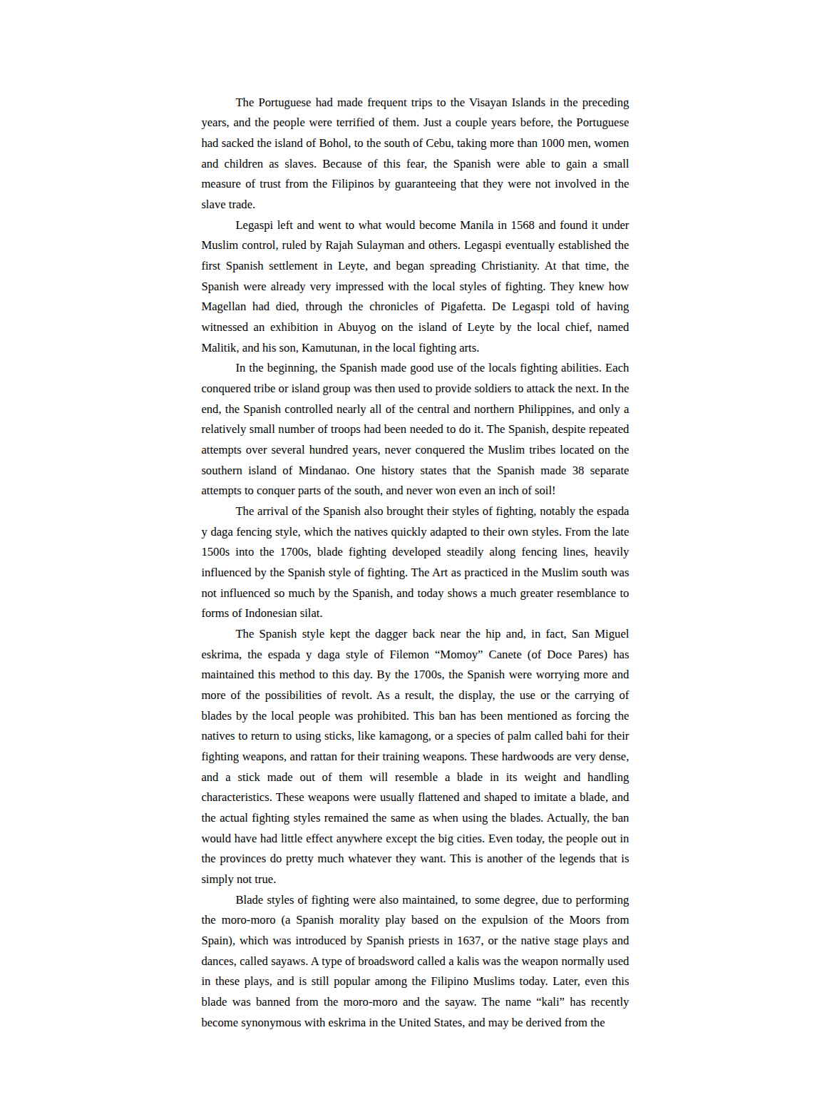The Portuguese had made frequent trips to the Visayan Islands in the preceding years, and the people were terrified of them. Just a couple years before, the Portuguese had sacked the island of Bohol, to the south of Cebu, taking more than 1000 men, women and children as slaves. Because of this fear, the Spanish were able to gain a small measure of trust from the Filipinos by guaranteeing that they were not involved in the slave trade.
Legaspi left and went to what would become Manila in 1568 and found it under Muslim control, ruled by Rajah Sulayman and others. Legaspi eventually established the first Spanish settlement in Leyte, and began spreading Christianity. At that time, the Spanish were already very impressed with the local styles of fighting. They knew how Magellan had died, through the chronicles of Pigafetta. De Legaspi told of having witnessed an exhibition in Abuyog on the island of Leyte by the local chief, named Malitik, and his son, Kamutunan, in the local fighting arts.
In the beginning, the Spanish made good use of the locals fighting abilities. Each conquered tribe or island group was then used to provide soldiers to attack the next. In the end, the Spanish controlled nearly all of the central and northern Philippines, and only a relatively small number of troops had been needed to do it. The Spanish, despite repeated attempts over several hundred years, never conquered the Muslim tribes located on the southern island of Mindanao. One history states that the Spanish made 38 separate attempts to conquer parts of the south, and never won even an inch of soil!
The arrival of the Spanish also brought their styles of fighting, notably the espada y daga fencing style, which the natives quickly adapted to their own styles. From the late 1500s into the 1700s, blade fighting developed steadily along fencing lines, heavily influenced by the Spanish style of fighting. The Art as practiced in the Muslim south was not influenced so much by the Spanish, and today shows a much greater resemblance to forms of Indonesian silat.
The Spanish style kept the dagger back near the hip and, in fact, San Miguel eskrima, the espada y daga style of Filemon “Momoy” Canete (of Doce Pares) has maintained this method to this day. By the 1700s, the Spanish were worrying more and more of the possibilities of revolt. As a result, the display, the use or the carrying of blades by the local people was prohibited. This ban has been mentioned as forcing the natives to return to using sticks, like kamagong, or a species of palm called bahi for their fighting weapons, and rattan for their training weapons. These hardwoods are very dense, and a stick made out of them will resemble a blade in its weight and handling characteristics. These weapons were usually flattened and shaped to imitate a blade, and the actual fighting styles remained the same as when using the blades. Actually, the ban would have had little effect anywhere except the big cities. Even today, the people out in the provinces do pretty much whatever they want. This is another of the legends that is simply not true.
Blade styles of fighting were also maintained, to some degree, due to performing the moro-moro (a Spanish morality play based on the expulsion of the Moors from Spain), which was introduced by Spanish priests in 1637, or the native stage plays and dances, called sayaws. A type of broadsword called a kalis was the weapon normally used in these plays, and is still popular among the Filipino Muslims today. Later, even this blade was banned from the moro-moro and the sayaw. The name “kali” has recently become synonymous with eskrima in the United States, and may be derived from the